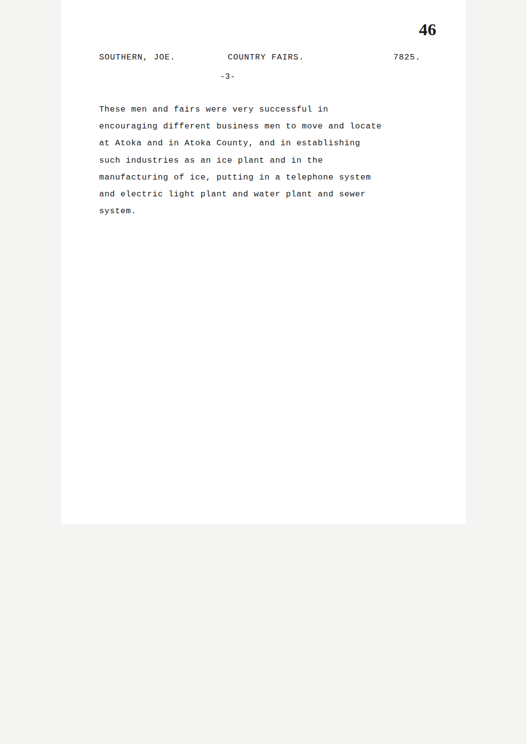46
SOUTHERN, JOE. COUNTRY FAIRS. 7825.
-3-
These men and fairs were very successful in encouraging different business men to move and locate at Atoka and in Atoka County, and in establishing such industries as an ice plant and in the manufacturing of ice, putting in a telephone system and electric light plant and water plant and sewer system.